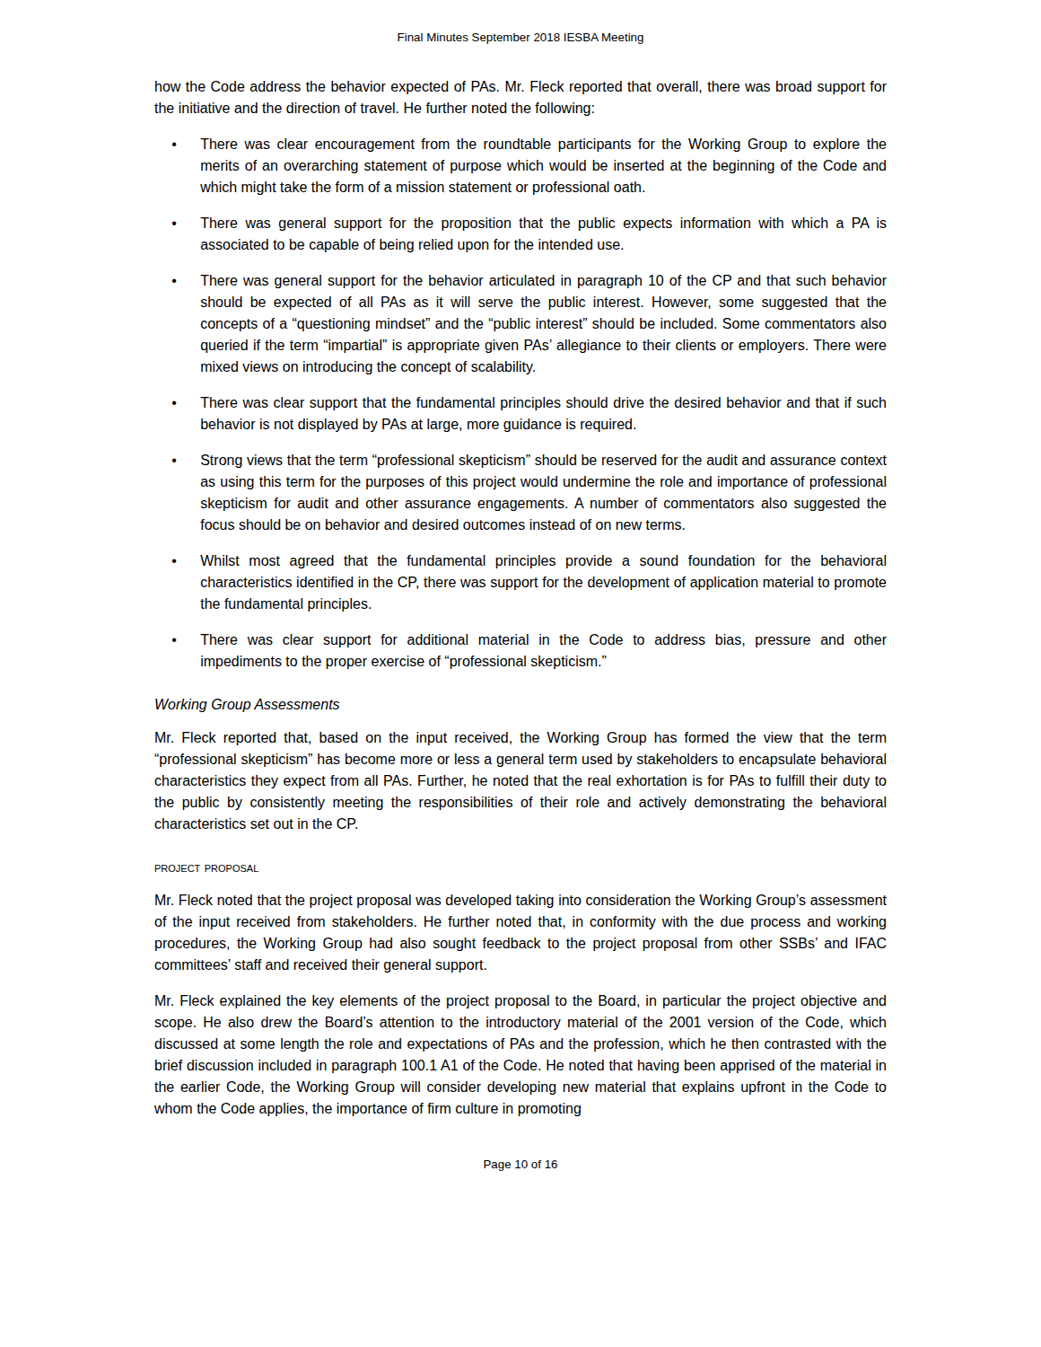Final Minutes September 2018 IESBA Meeting
how the Code address the behavior expected of PAs. Mr. Fleck reported that overall, there was broad support for the initiative and the direction of travel. He further noted the following:
There was clear encouragement from the roundtable participants for the Working Group to explore the merits of an overarching statement of purpose which would be inserted at the beginning of the Code and which might take the form of a mission statement or professional oath.
There was general support for the proposition that the public expects information with which a PA is associated to be capable of being relied upon for the intended use.
There was general support for the behavior articulated in paragraph 10 of the CP and that such behavior should be expected of all PAs as it will serve the public interest. However, some suggested that the concepts of a “questioning mindset” and the “public interest” should be included. Some commentators also queried if the term “impartial” is appropriate given PAs’ allegiance to their clients or employers. There were mixed views on introducing the concept of scalability.
There was clear support that the fundamental principles should drive the desired behavior and that if such behavior is not displayed by PAs at large, more guidance is required.
Strong views that the term “professional skepticism” should be reserved for the audit and assurance context as using this term for the purposes of this project would undermine the role and importance of professional skepticism for audit and other assurance engagements. A number of commentators also suggested the focus should be on behavior and desired outcomes instead of on new terms.
Whilst most agreed that the fundamental principles provide a sound foundation for the behavioral characteristics identified in the CP, there was support for the development of application material to promote the fundamental principles.
There was clear support for additional material in the Code to address bias, pressure and other impediments to the proper exercise of “professional skepticism.”
Working Group Assessments
Mr. Fleck reported that, based on the input received, the Working Group has formed the view that the term “professional skepticism” has become more or less a general term used by stakeholders to encapsulate behavioral characteristics they expect from all PAs. Further, he noted that the real exhortation is for PAs to fulfill their duty to the public by consistently meeting the responsibilities of their role and actively demonstrating the behavioral characteristics set out in the CP.
Project Proposal
Mr. Fleck noted that the project proposal was developed taking into consideration the Working Group’s assessment of the input received from stakeholders. He further noted that, in conformity with the due process and working procedures, the Working Group had also sought feedback to the project proposal from other SSBs’ and IFAC committees’ staff and received their general support.
Mr. Fleck explained the key elements of the project proposal to the Board, in particular the project objective and scope. He also drew the Board’s attention to the introductory material of the 2001 version of the Code, which discussed at some length the role and expectations of PAs and the profession, which he then contrasted with the brief discussion included in paragraph 100.1 A1 of the Code. He noted that having been apprised of the material in the earlier Code, the Working Group will consider developing new material that explains upfront in the Code to whom the Code applies, the importance of firm culture in promoting
Page 10 of 16